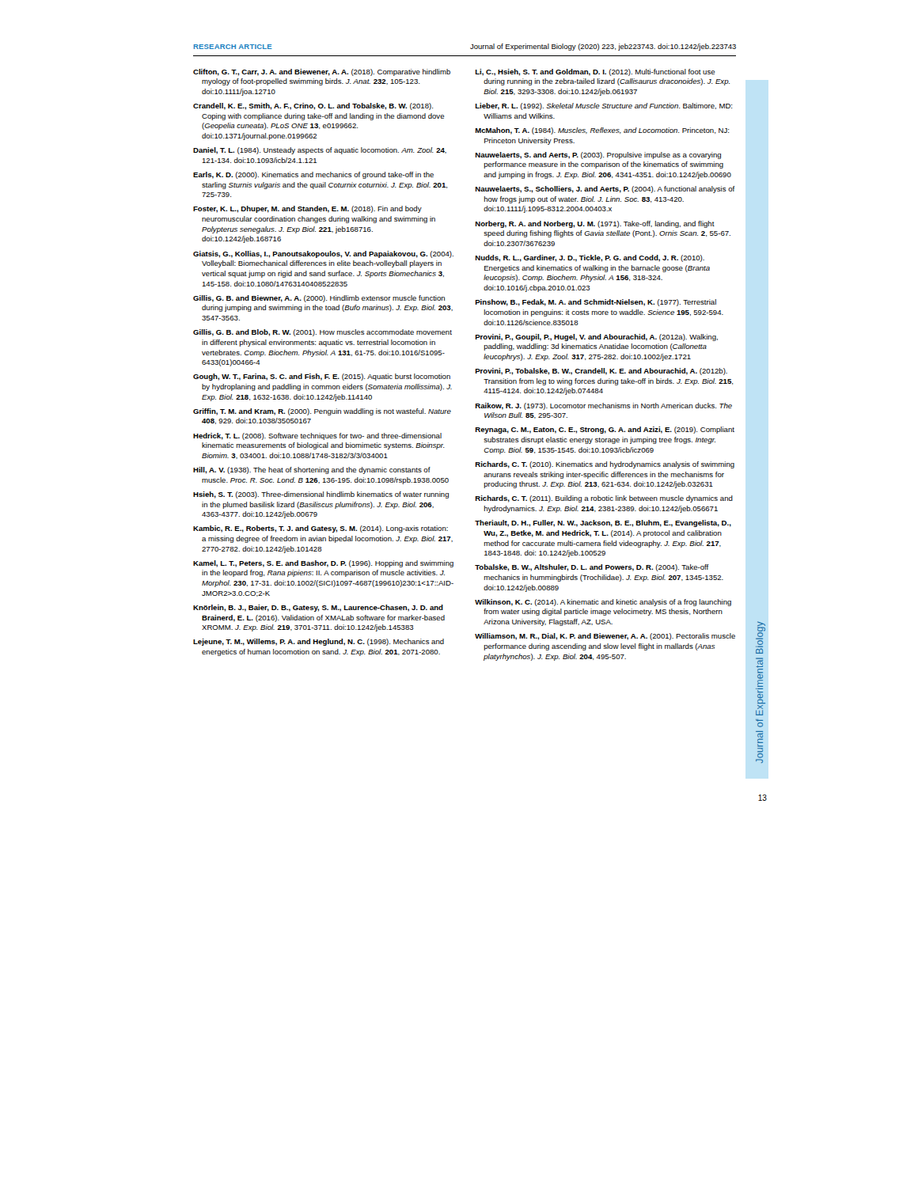RESEARCH ARTICLE
Journal of Experimental Biology (2020) 223, jeb223743. doi:10.1242/jeb.223743
Clifton, G. T., Carr, J. A. and Biewener, A. A. (2018). Comparative hindlimb myology of foot-propelled swimming birds. J. Anat. 232, 105-123. doi:10.1111/joa.12710
Crandell, K. E., Smith, A. F., Crino, O. L. and Tobalske, B. W. (2018). Coping with compliance during take-off and landing in the diamond dove (Geopelia cuneata). PLoS ONE 13, e0199662. doi:10.1371/journal.pone.0199662
Daniel, T. L. (1984). Unsteady aspects of aquatic locomotion. Am. Zool. 24, 121-134. doi:10.1093/icb/24.1.121
Earls, K. D. (2000). Kinematics and mechanics of ground take-off in the starling Sturnis vulgaris and the quail Coturnix coturnixi. J. Exp. Biol. 201, 725-739.
Foster, K. L., Dhuper, M. and Standen, E. M. (2018). Fin and body neuromuscular coordination changes during walking and swimming in Polypterus senegalus. J. Exp Biol. 221, jeb168716. doi:10.1242/jeb.168716
Giatsis, G., Kollias, I., Panoutsakopoulos, V. and Papaiakovou, G. (2004). Volleyball: Biomechanical differences in elite beach-volleyball players in vertical squat jump on rigid and sand surface. J. Sports Biomechanics 3, 145-158. doi:10.1080/14763140408522835
Gillis, G. B. and Biewner, A. A. (2000). Hindlimb extensor muscle function during jumping and swimming in the toad (Bufo marinus). J. Exp. Biol. 203, 3547-3563.
Gillis, G. B. and Blob, R. W. (2001). How muscles accommodate movement in different physical environments: aquatic vs. terrestrial locomotion in vertebrates. Comp. Biochem. Physiol. A 131, 61-75. doi:10.1016/S1095-6433(01)00466-4
Gough, W. T., Farina, S. C. and Fish, F. E. (2015). Aquatic burst locomotion by hydroplaning and paddling in common eiders (Somateria mollissima). J. Exp. Biol. 218, 1632-1638. doi:10.1242/jeb.114140
Griffin, T. M. and Kram, R. (2000). Penguin waddling is not wasteful. Nature 408, 929. doi:10.1038/35050167
Hedrick, T. L. (2008). Software techniques for two- and three-dimensional kinematic measurements of biological and biomimetic systems. Bioinspr. Biomim. 3, 034001. doi:10.1088/1748-3182/3/3/034001
Hill, A. V. (1938). The heat of shortening and the dynamic constants of muscle. Proc. R. Soc. Lond. B 126, 136-195. doi:10.1098/rspb.1938.0050
Hsieh, S. T. (2003). Three-dimensional hindlimb kinematics of water running in the plumed basilisk lizard (Basiliscus plumifrons). J. Exp. Biol. 206, 4363-4377. doi:10.1242/jeb.00679
Kambic, R. E., Roberts, T. J. and Gatesy, S. M. (2014). Long-axis rotation: a missing degree of freedom in avian bipedal locomotion. J. Exp. Biol. 217, 2770-2782. doi:10.1242/jeb.101428
Kamel, L. T., Peters, S. E. and Bashor, D. P. (1996). Hopping and swimming in the leopard frog, Rana pipiens: II. A comparison of muscle activities. J. Morphol. 230, 17-31. doi:10.1002/(SICI)1097-4687(199610)230:1<17::AID-JMOR2>3.0.CO;2-K
Knörlein, B. J., Baier, D. B., Gatesy, S. M., Laurence-Chasen, J. D. and Brainerd, E. L. (2016). Validation of XMALab software for marker-based XROMM. J. Exp. Biol. 219, 3701-3711. doi:10.1242/jeb.145383
Lejeune, T. M., Willems, P. A. and Heglund, N. C. (1998). Mechanics and energetics of human locomotion on sand. J. Exp. Biol. 201, 2071-2080.
Li, C., Hsieh, S. T. and Goldman, D. I. (2012). Multi-functional foot use during running in the zebra-tailed lizard (Callisaurus draconoides). J. Exp. Biol. 215, 3293-3308. doi:10.1242/jeb.061937
Lieber, R. L. (1992). Skeletal Muscle Structure and Function. Baltimore, MD: Williams and Wilkins.
McMahon, T. A. (1984). Muscles, Reflexes, and Locomotion. Princeton, NJ: Princeton University Press.
Nauwelaerts, S. and Aerts, P. (2003). Propulsive impulse as a covarying performance measure in the comparison of the kinematics of swimming and jumping in frogs. J. Exp. Biol. 206, 4341-4351. doi:10.1242/jeb.00690
Nauwelaerts, S., Scholliers, J. and Aerts, P. (2004). A functional analysis of how frogs jump out of water. Biol. J. Linn. Soc. 83, 413-420. doi:10.1111/j.1095-8312.2004.00403.x
Norberg, R. A. and Norberg, U. M. (1971). Take-off, landing, and flight speed during fishing flights of Gavia stellate (Pont.). Ornis Scan. 2, 55-67. doi:10.2307/3676239
Nudds, R. L., Gardiner, J. D., Tickle, P. G. and Codd, J. R. (2010). Energetics and kinematics of walking in the barnacle goose (Branta leucopsis). Comp. Biochem. Physiol. A 156, 318-324. doi:10.1016/j.cbpa.2010.01.023
Pinshow, B., Fedak, M. A. and Schmidt-Nielsen, K. (1977). Terrestrial locomotion in penguins: it costs more to waddle. Science 195, 592-594. doi:10.1126/science.835018
Provini, P., Goupil, P., Hugel, V. and Abourachid, A. (2012a). Walking, paddling, waddling: 3d kinematics Anatidae locomotion (Callonetta leucophrys). J. Exp. Zool. 317, 275-282. doi:10.1002/jez.1721
Provini, P., Tobalske, B. W., Crandell, K. E. and Abourachid, A. (2012b). Transition from leg to wing forces during take-off in birds. J. Exp. Biol. 215, 4115-4124. doi:10.1242/jeb.074484
Raikow, R. J. (1973). Locomotor mechanisms in North American ducks. The Wilson Bull. 85, 295-307.
Reynaga, C. M., Eaton, C. E., Strong, G. A. and Azizi, E. (2019). Compliant substrates disrupt elastic energy storage in jumping tree frogs. Integr. Comp. Biol. 59, 1535-1545. doi:10.1093/icb/icz069
Richards, C. T. (2010). Kinematics and hydrodynamics analysis of swimming anurans reveals striking inter-specific differences in the mechanisms for producing thrust. J. Exp. Biol. 213, 621-634. doi:10.1242/jeb.032631
Richards, C. T. (2011). Building a robotic link between muscle dynamics and hydrodynamics. J. Exp. Biol. 214, 2381-2389. doi:10.1242/jeb.056671
Theriault, D. H., Fuller, N. W., Jackson, B. E., Bluhm, E., Evangelista, D., Wu, Z., Betke, M. and Hedrick, T. L. (2014). A protocol and calibration method for caccurate multi-camera field videography. J. Exp. Biol. 217, 1843-1848. doi: 10.1242/jeb.100529
Tobalske, B. W., Altshuler, D. L. and Powers, D. R. (2004). Take-off mechanics in hummingbirds (Trochilidae). J. Exp. Biol. 207, 1345-1352. doi:10.1242/jeb.00889
Wilkinson, K. C. (2014). A kinematic and kinetic analysis of a frog launching from water using digital particle image velocimetry. MS thesis, Northern Arizona University, Flagstaff, AZ, USA.
Williamson, M. R., Dial, K. P. and Biewener, A. A. (2001). Pectoralis muscle performance during ascending and slow level flight in mallards (Anas platyrhynchos). J. Exp. Biol. 204, 495-507.
Journal of Experimental Biology
13